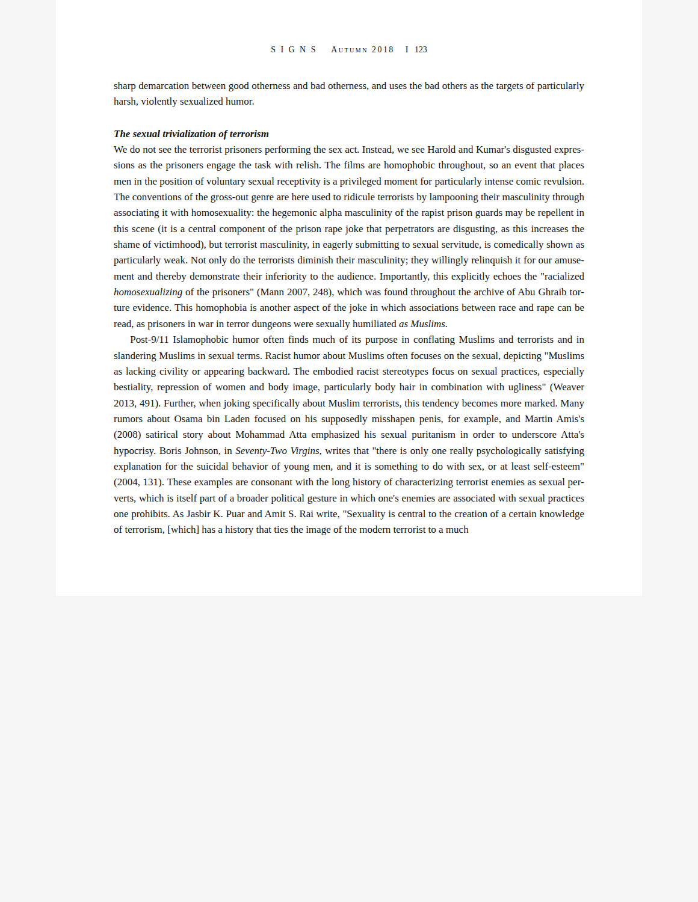S I G N S Autumn 2018 I 123
sharp demarcation between good otherness and bad otherness, and uses the bad others as the targets of particularly harsh, violently sexualized humor.
The sexual trivialization of terrorism
We do not see the terrorist prisoners performing the sex act. Instead, we see Harold and Kumar's disgusted expressions as the prisoners engage the task with relish. The films are homophobic throughout, so an event that places men in the position of voluntary sexual receptivity is a privileged moment for particularly intense comic revulsion. The conventions of the gross-out genre are here used to ridicule terrorists by lampooning their masculinity through associating it with homosexuality: the hegemonic alpha masculinity of the rapist prison guards may be repellent in this scene (it is a central component of the prison rape joke that perpetrators are disgusting, as this increases the shame of victimhood), but terrorist masculinity, in eagerly submitting to sexual servitude, is comedically shown as particularly weak. Not only do the terrorists diminish their masculinity; they willingly relinquish it for our amusement and thereby demonstrate their inferiority to the audience. Importantly, this explicitly echoes the "racialized homosexualizing of the prisoners" (Mann 2007, 248), which was found throughout the archive of Abu Ghraib torture evidence. This homophobia is another aspect of the joke in which associations between race and rape can be read, as prisoners in war in terror dungeons were sexually humiliated as Muslims.
Post-9/11 Islamophobic humor often finds much of its purpose in conflating Muslims and terrorists and in slandering Muslims in sexual terms. Racist humor about Muslims often focuses on the sexual, depicting "Muslims as lacking civility or appearing backward. The embodied racist stereotypes focus on sexual practices, especially bestiality, repression of women and body image, particularly body hair in combination with ugliness" (Weaver 2013, 491). Further, when joking specifically about Muslim terrorists, this tendency becomes more marked. Many rumors about Osama bin Laden focused on his supposedly misshapen penis, for example, and Martin Amis's (2008) satirical story about Mohammad Atta emphasized his sexual puritanism in order to underscore Atta's hypocrisy. Boris Johnson, in Seventy-Two Virgins, writes that "there is only one really psychologically satisfying explanation for the suicidal behavior of young men, and it is something to do with sex, or at least self-esteem" (2004, 131). These examples are consonant with the long history of characterizing terrorist enemies as sexual perverts, which is itself part of a broader political gesture in which one's enemies are associated with sexual practices one prohibits. As Jasbir K. Puar and Amit S. Rai write, "Sexuality is central to the creation of a certain knowledge of terrorism, [which] has a history that ties the image of the modern terrorist to a much